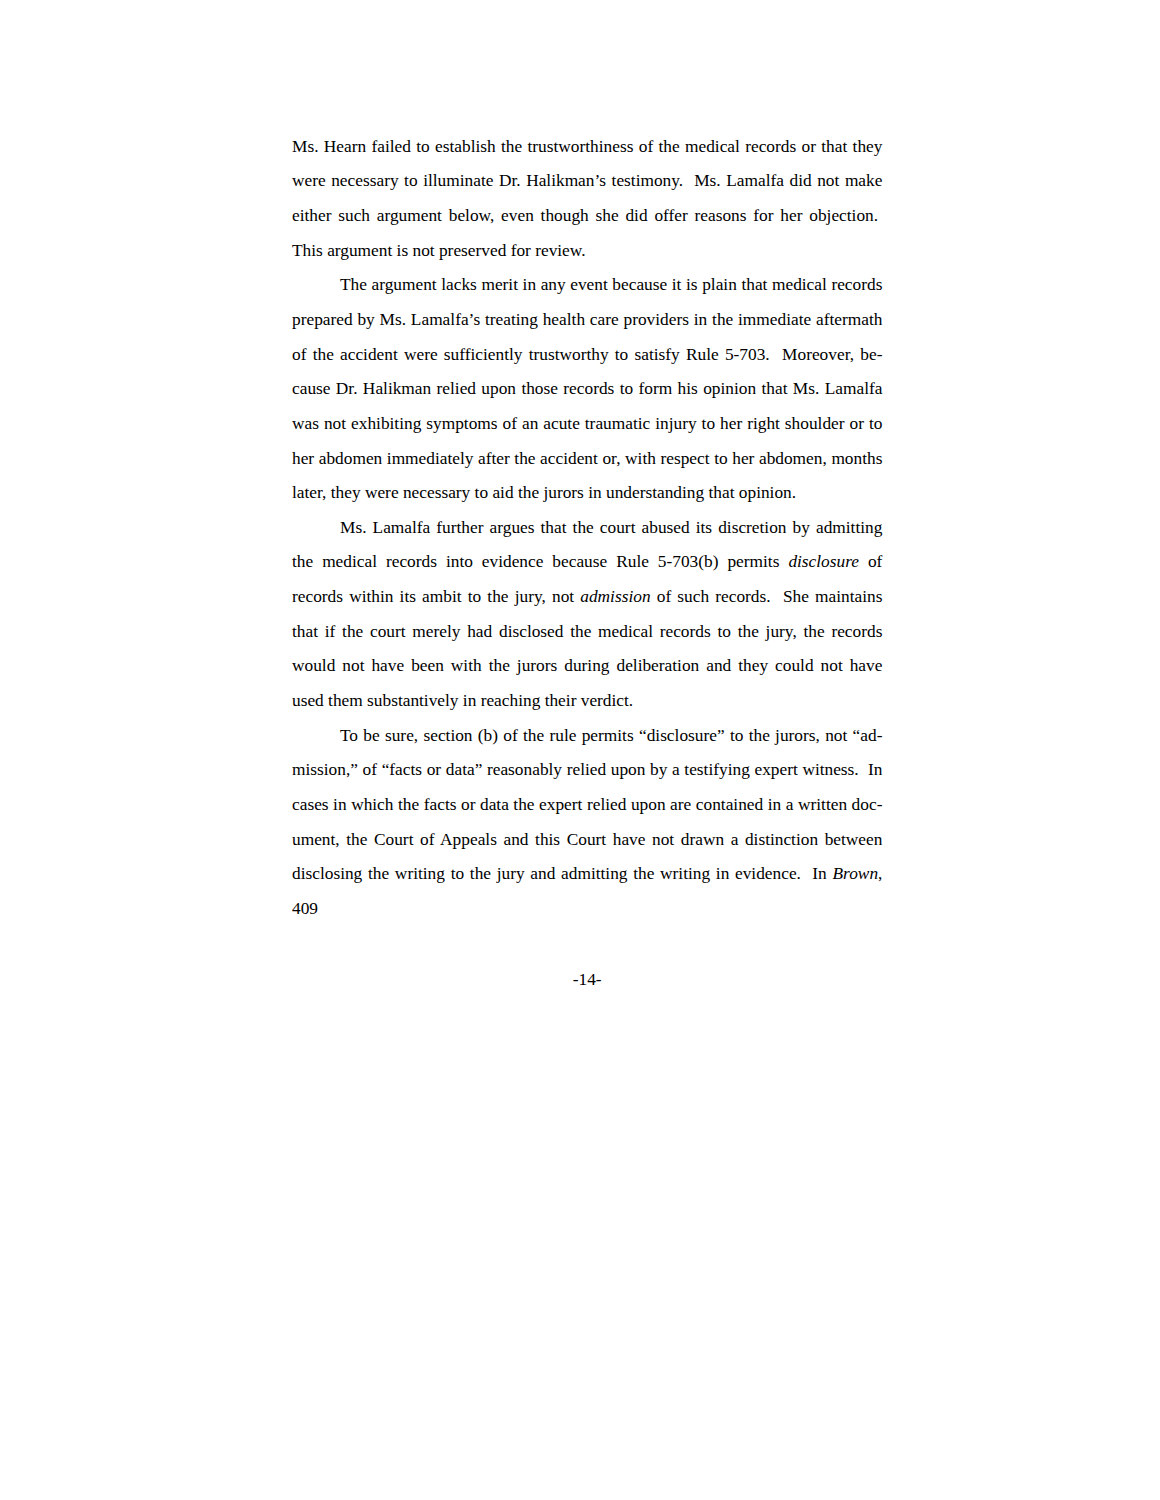Ms. Hearn failed to establish the trustworthiness of the medical records or that they were necessary to illuminate Dr. Halikman’s testimony. Ms. Lamalfa did not make either such argument below, even though she did offer reasons for her objection. This argument is not preserved for review.
The argument lacks merit in any event because it is plain that medical records prepared by Ms. Lamalfa’s treating health care providers in the immediate aftermath of the accident were sufficiently trustworthy to satisfy Rule 5-703. Moreover, because Dr. Halikman relied upon those records to form his opinion that Ms. Lamalfa was not exhibiting symptoms of an acute traumatic injury to her right shoulder or to her abdomen immediately after the accident or, with respect to her abdomen, months later, they were necessary to aid the jurors in understanding that opinion.
Ms. Lamalfa further argues that the court abused its discretion by admitting the medical records into evidence because Rule 5-703(b) permits disclosure of records within its ambit to the jury, not admission of such records. She maintains that if the court merely had disclosed the medical records to the jury, the records would not have been with the jurors during deliberation and they could not have used them substantively in reaching their verdict.
To be sure, section (b) of the rule permits “disclosure” to the jurors, not “admission,” of “facts or data” reasonably relied upon by a testifying expert witness. In cases in which the facts or data the expert relied upon are contained in a written document, the Court of Appeals and this Court have not drawn a distinction between disclosing the writing to the jury and admitting the writing in evidence. In Brown, 409
-14-